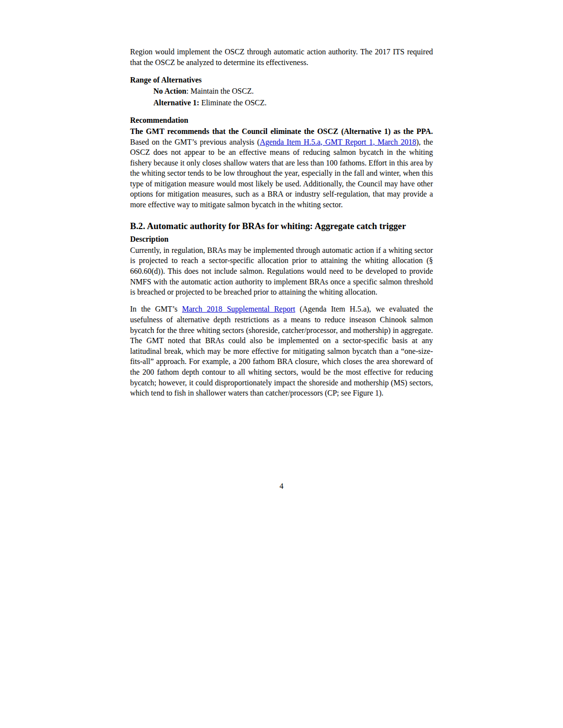Region would implement the OSCZ through automatic action authority. The 2017 ITS required that the OSCZ be analyzed to determine its effectiveness.
Range of Alternatives
No Action: Maintain the OSCZ.
Alternative 1: Eliminate the OSCZ.
Recommendation
The GMT recommends that the Council eliminate the OSCZ (Alternative 1) as the PPA. Based on the GMT’s previous analysis (Agenda Item H.5.a, GMT Report 1, March 2018), the OSCZ does not appear to be an effective means of reducing salmon bycatch in the whiting fishery because it only closes shallow waters that are less than 100 fathoms. Effort in this area by the whiting sector tends to be low throughout the year, especially in the fall and winter, when this type of mitigation measure would most likely be used. Additionally, the Council may have other options for mitigation measures, such as a BRA or industry self-regulation, that may provide a more effective way to mitigate salmon bycatch in the whiting sector.
B.2. Automatic authority for BRAs for whiting: Aggregate catch trigger
Description
Currently, in regulation, BRAs may be implemented through automatic action if a whiting sector is projected to reach a sector-specific allocation prior to attaining the whiting allocation (§ 660.60(d)). This does not include salmon. Regulations would need to be developed to provide NMFS with the automatic action authority to implement BRAs once a specific salmon threshold is breached or projected to be breached prior to attaining the whiting allocation.
In the GMT’s March 2018 Supplemental Report (Agenda Item H.5.a), we evaluated the usefulness of alternative depth restrictions as a means to reduce inseason Chinook salmon bycatch for the three whiting sectors (shoreside, catcher/processor, and mothership) in aggregate. The GMT noted that BRAs could also be implemented on a sector-specific basis at any latitudinal break, which may be more effective for mitigating salmon bycatch than a “one-size-fits-all” approach. For example, a 200 fathom BRA closure, which closes the area shoreward of the 200 fathom depth contour to all whiting sectors, would be the most effective for reducing bycatch; however, it could disproportionately impact the shoreside and mothership (MS) sectors, which tend to fish in shallower waters than catcher/processors (CP; see Figure 1).
4